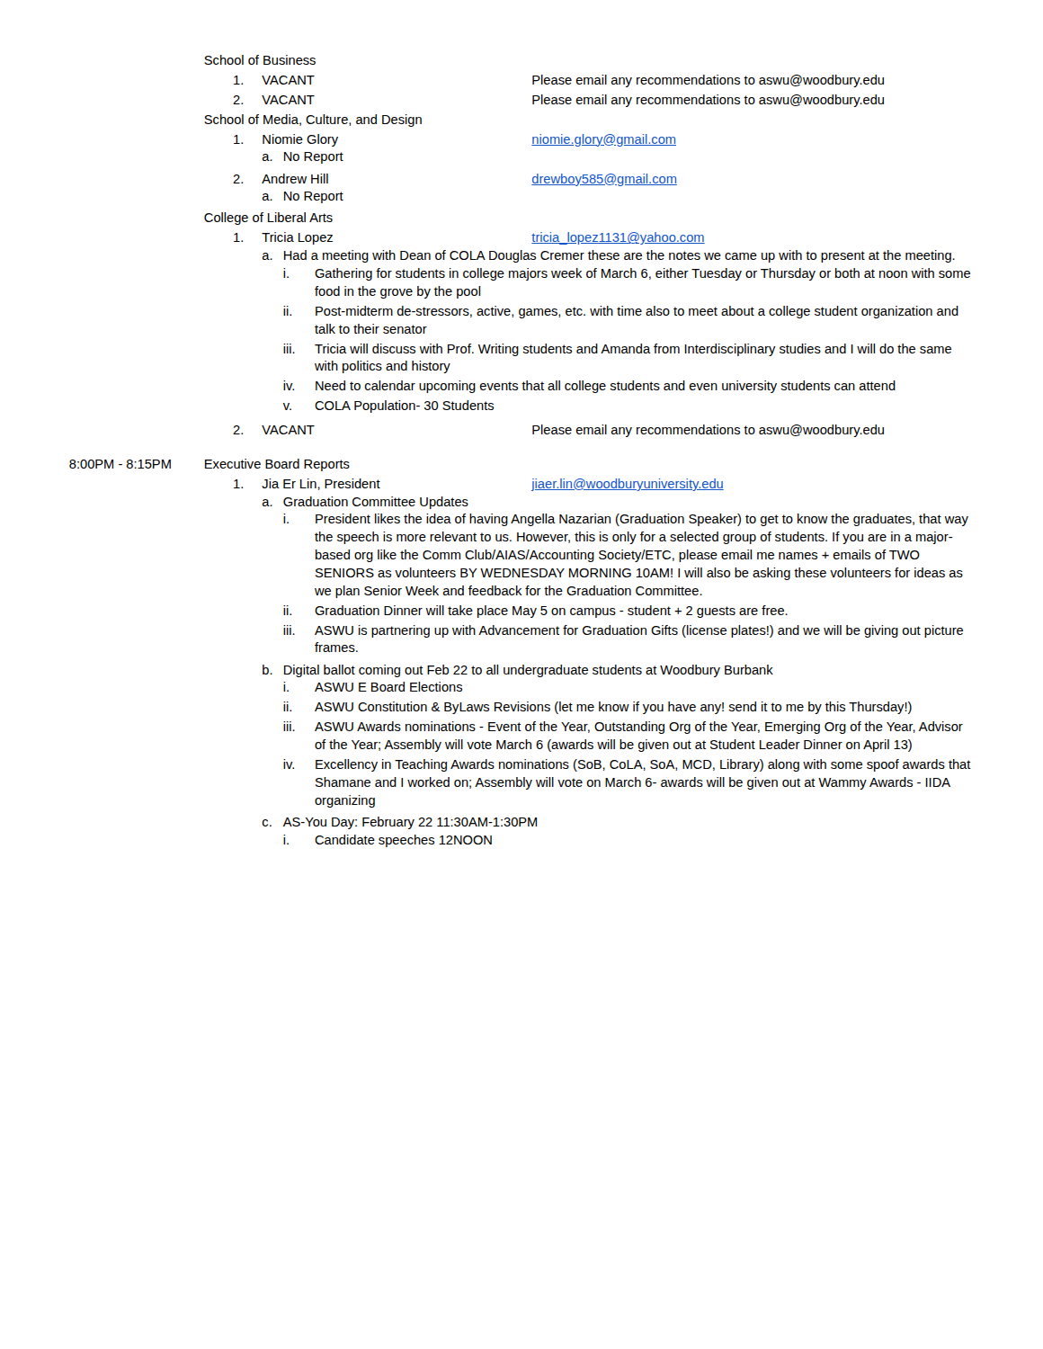School of Business
1.
VACANT Please email any recommendations to aswu@woodbury.edu
2.
VACANT Please email any recommendations to aswu@woodbury.edu
School of Media, Culture, and Design
1.
Niomie Glory niomie.glory@gmail.com
a.
No Report
2.
Andrew Hill drewboy585@gmail.com
a.
No Report
College of Liberal Arts
1.
Tricia Lopez tricia_lopez1131@yahoo.com
a.
Had a meeting with Dean of COLA Douglas Cremer these are the notes we came up with to present at the meeting.
i.
Gathering for students in college majors week of March 6, either Tuesday or Thursday or both at noon with some food in the grove by the pool
ii.
Post-midterm de-stressors, active, games, etc. with time also to meet about a college student organization and talk to their senator
iii.
Tricia will discuss with Prof. Writing students and Amanda from Interdisciplinary studies and I will do the same with politics and history
iv.
Need to calendar upcoming events that all college students and even university students can attend
v.
COLA Population- 30 Students
2.
VACANT Please email any recommendations to aswu@woodbury.edu
8:00PM - 8:15PM
Executive Board Reports
1.
Jia Er Lin, President jiaer.lin@woodburyuniversity.edu
a.
Graduation Committee Updates
i.
President likes the idea of having Angella Nazarian (Graduation Speaker) to get to know the graduates, that way the speech is more relevant to us. However, this is only for a selected group of students. If you are in a major-based org like the Comm Club/AIAS/Accounting Society/ETC, please email me names + emails of TWO SENIORS as volunteers BY WEDNESDAY MORNING 10AM! I will also be asking these volunteers for ideas as we plan Senior Week and feedback for the Graduation Committee.
ii.
Graduation Dinner will take place May 5 on campus - student + 2 guests are free.
iii.
ASWU is partnering up with Advancement for Graduation Gifts (license plates!) and we will be giving out picture frames.
b.
Digital ballot coming out Feb 22 to all undergraduate students at Woodbury Burbank
i.
ASWU E Board Elections
ii.
ASWU Constitution & ByLaws Revisions (let me know if you have any! send it to me by this Thursday!)
iii.
ASWU Awards nominations - Event of the Year, Outstanding Org of the Year, Emerging Org of the Year, Advisor of the Year; Assembly will vote March 6 (awards will be given out at Student Leader Dinner on April 13)
iv.
Excellency in Teaching Awards nominations (SoB, CoLA, SoA, MCD, Library) along with some spoof awards that Shamane and I worked on; Assembly will vote on March 6- awards will be given out at Wammy Awards - IIDA organizing
c.
AS-You Day: February 22 11:30AM-1:30PM
i.
Candidate speeches 12NOON